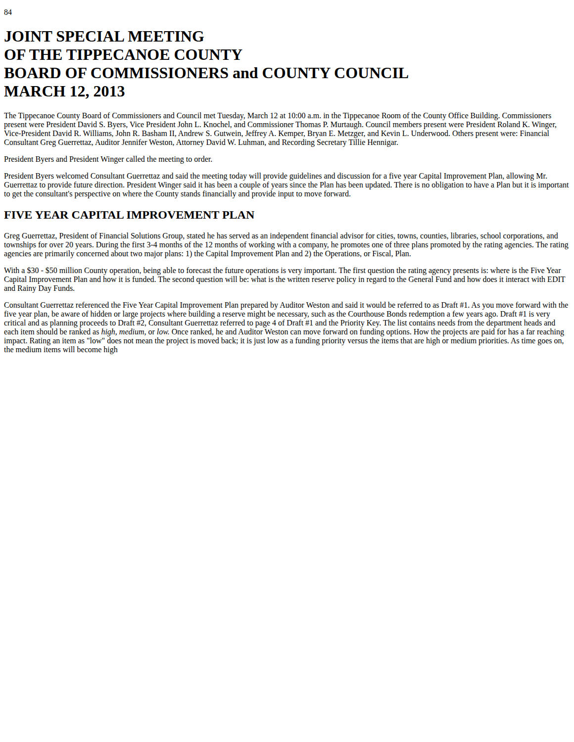84
JOINT SPECIAL MEETING
OF THE TIPPECANOE COUNTY
BOARD OF COMMISSIONERS and COUNTY COUNCIL
MARCH 12, 2013
The Tippecanoe County Board of Commissioners and Council met Tuesday, March 12 at 10:00 a.m. in the Tippecanoe Room of the County Office Building. Commissioners present were President David S. Byers, Vice President John L. Knochel, and Commissioner Thomas P. Murtaugh. Council members present were President Roland K. Winger, Vice-President David R. Williams, John R. Basham II, Andrew S. Gutwein, Jeffrey A. Kemper, Bryan E. Metzger, and Kevin L. Underwood. Others present were: Financial Consultant Greg Guerrettaz, Auditor Jennifer Weston, Attorney David W. Luhman, and Recording Secretary Tillie Hennigar.
President Byers and President Winger called the meeting to order.
President Byers welcomed Consultant Guerrettaz and said the meeting today will provide guidelines and discussion for a five year Capital Improvement Plan, allowing Mr. Guerrettaz to provide future direction. President Winger said it has been a couple of years since the Plan has been updated. There is no obligation to have a Plan but it is important to get the consultant's perspective on where the County stands financially and provide input to move forward.
FIVE YEAR CAPITAL IMPROVEMENT PLAN
Greg Guerrettaz, President of Financial Solutions Group, stated he has served as an independent financial advisor for cities, towns, counties, libraries, school corporations, and townships for over 20 years. During the first 3-4 months of the 12 months of working with a company, he promotes one of three plans promoted by the rating agencies. The rating agencies are primarily concerned about two major plans: 1) the Capital Improvement Plan and 2) the Operations, or Fiscal, Plan.
With a $30 - $50 million County operation, being able to forecast the future operations is very important. The first question the rating agency presents is: where is the Five Year Capital Improvement Plan and how it is funded. The second question will be: what is the written reserve policy in regard to the General Fund and how does it interact with EDIT and Rainy Day Funds.
Consultant Guerrettaz referenced the Five Year Capital Improvement Plan prepared by Auditor Weston and said it would be referred to as Draft #1. As you move forward with the five year plan, be aware of hidden or large projects where building a reserve might be necessary, such as the Courthouse Bonds redemption a few years ago. Draft #1 is very critical and as planning proceeds to Draft #2, Consultant Guerrettaz referred to page 4 of Draft #1 and the Priority Key. The list contains needs from the department heads and each item should be ranked as high, medium, or low. Once ranked, he and Auditor Weston can move forward on funding options. How the projects are paid for has a far reaching impact. Rating an item as "low" does not mean the project is moved back; it is just low as a funding priority versus the items that are high or medium priorities. As time goes on, the medium items will become high